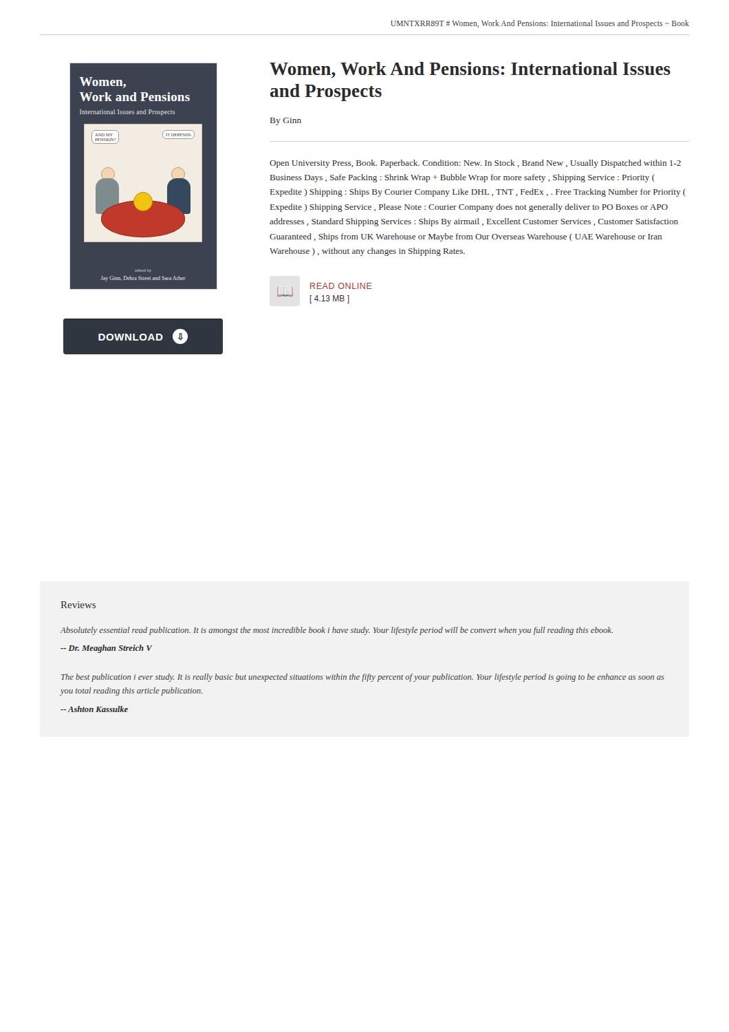UMNTXRR89T # Women, Work And Pensions: International Issues and Prospects ~ Book
Women,
Work and Pensions
International Issues and Prospects
AND MY
PENSION?
IT DEPENDS
edited by Jay Ginn, Debra Street and Sara Arber
DOWNLOAD ⇩
Women, Work And Pensions: International Issues and Prospects
By Ginn
Open University Press, Book. Paperback. Condition: New. In Stock , Brand New , Usually Dispatched within 1-2 Business Days , Safe Packing : Shrink Wrap + Bubble Wrap for more safety , Shipping Service : Priority ( Expedite ) Shipping : Ships By Courier Company Like DHL , TNT , FedEx , . Free Tracking Number for Priority ( Expedite ) Shipping Service , Please Note : Courier Company does not generally deliver to PO Boxes or APO addresses , Standard Shipping Services : Ships By airmail , Excellent Customer Services , Customer Satisfaction Guaranteed , Ships from UK Warehouse or Maybe from Our Overseas Warehouse ( UAE Warehouse or Iran Warehouse ) , without any changes in Shipping Rates.
📖
READ ONLINE
[ 4.13 MB ]
Reviews
Absolutely essential read publication. It is amongst the most incredible book i have study. Your lifestyle period will be convert when you full reading this ebook.
-- Dr. Meaghan Streich V
The best publication i ever study. It is really basic but unexpected situations within the fifty percent of your publication. Your lifestyle period is going to be enhance as soon as you total reading this article publication.
-- Ashton Kassulke